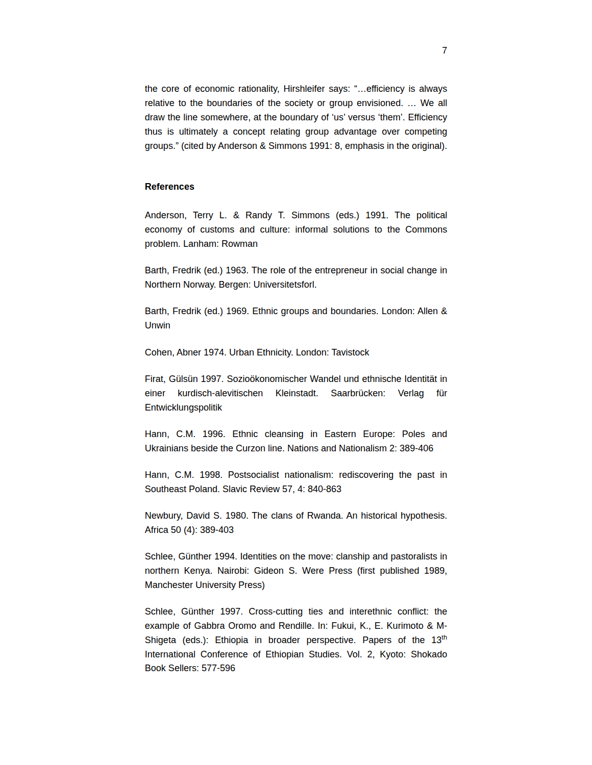7
the core of economic rationality, Hirshleifer says: “…efficiency is always relative to the boundaries of the society or group envisioned. … We all draw the line somewhere, at the boundary of ‘us’ versus ‘them’. Efficiency thus is ultimately a concept relating group advantage over competing groups.” (cited by Anderson & Simmons 1991: 8, emphasis in the original).
References
Anderson, Terry L. & Randy T. Simmons (eds.) 1991. The political economy of customs and culture: informal solutions to the Commons problem. Lanham: Rowman
Barth, Fredrik (ed.) 1963. The role of the entrepreneur in social change in Northern Norway. Bergen: Universitetsforl.
Barth, Fredrik (ed.) 1969. Ethnic groups and boundaries. London: Allen & Unwin
Cohen, Abner 1974. Urban Ethnicity. London: Tavistock
Firat, Gülsün 1997. Sozioökonomischer Wandel und ethnische Identität in einer kurdisch-alevitischen Kleinstadt. Saarbrücken: Verlag für Entwicklungspolitik
Hann, C.M. 1996. Ethnic cleansing in Eastern Europe: Poles and Ukrainians beside the Curzon line. Nations and Nationalism 2: 389-406
Hann, C.M. 1998. Postsocialist nationalism: rediscovering the past in Southeast Poland. Slavic Review 57, 4: 840-863
Newbury, David S. 1980. The clans of Rwanda. An historical hypothesis. Africa 50 (4): 389-403
Schlee, Günther 1994. Identities on the move: clanship and pastoralists in northern Kenya. Nairobi: Gideon S. Were Press (first published 1989, Manchester University Press)
Schlee, Günther 1997. Cross-cutting ties and interethnic conflict: the example of Gabbra Oromo and Rendille. In: Fukui, K., E. Kurimoto & M- Shigeta (eds.): Ethiopia in broader perspective. Papers of the 13th International Conference of Ethiopian Studies. Vol. 2, Kyoto: Shokado Book Sellers: 577-596